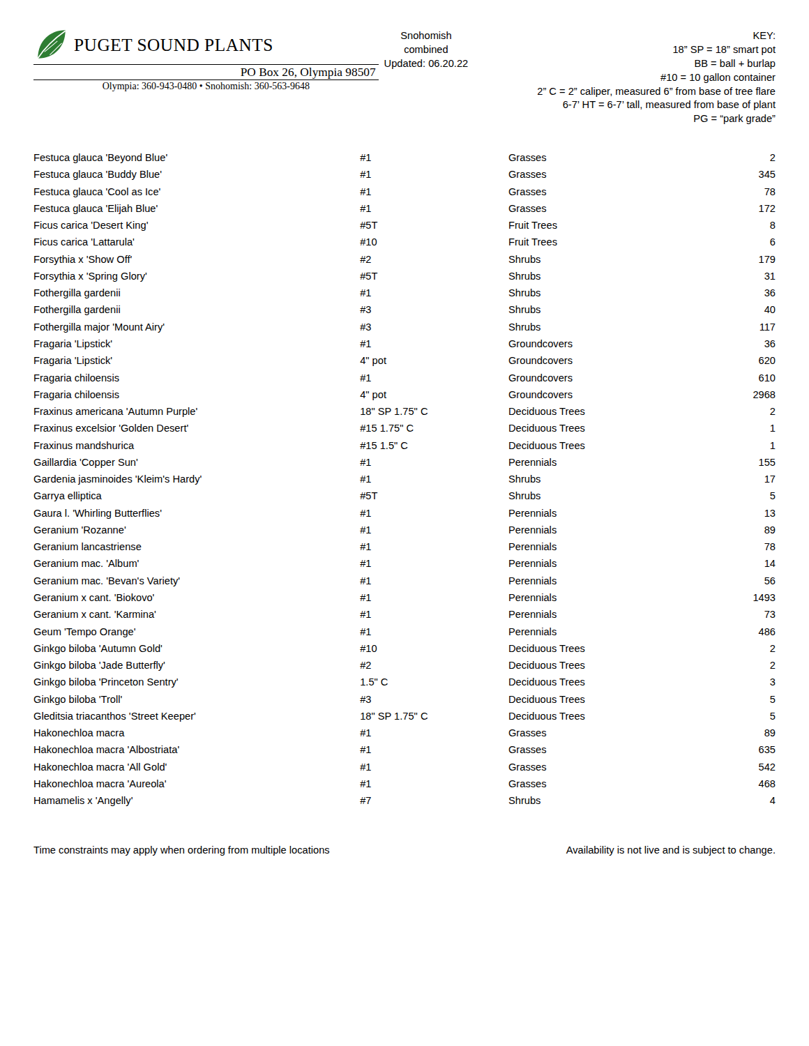PUGET SOUND PLANTS
PO Box 26, Olympia 98507
Olympia: 360-943-0480 • Snohomish: 360-563-9648
Snohomish combined
Updated: 06.20.22
KEY:
18” SP = 18” smart pot
BB = ball + burlap
#10 = 10 gallon container
2” C = 2” caliper, measured 6” from base of tree flare
6-7’ HT = 6-7’ tall, measured from base of plant
PG = “park grade”
| Festuca glauca 'Beyond Blue' | #1 | Grasses | 2 |
| Festuca glauca 'Buddy Blue' | #1 | Grasses | 345 |
| Festuca glauca 'Cool as Ice' | #1 | Grasses | 78 |
| Festuca glauca 'Elijah Blue' | #1 | Grasses | 172 |
| Ficus carica 'Desert King' | #5T | Fruit Trees | 8 |
| Ficus carica 'Lattarula' | #10 | Fruit Trees | 6 |
| Forsythia x 'Show Off' | #2 | Shrubs | 179 |
| Forsythia x 'Spring Glory' | #5T | Shrubs | 31 |
| Fothergilla gardenii | #1 | Shrubs | 36 |
| Fothergilla gardenii | #3 | Shrubs | 40 |
| Fothergilla major 'Mount Airy' | #3 | Shrubs | 117 |
| Fragaria 'Lipstick' | #1 | Groundcovers | 36 |
| Fragaria 'Lipstick' | 4" pot | Groundcovers | 620 |
| Fragaria chiloensis | #1 | Groundcovers | 610 |
| Fragaria chiloensis | 4" pot | Groundcovers | 2968 |
| Fraxinus americana 'Autumn Purple' | 18" SP 1.75" C | Deciduous Trees | 2 |
| Fraxinus excelsior 'Golden Desert' | #15 1.75" C | Deciduous Trees | 1 |
| Fraxinus mandshurica | #15 1.5" C | Deciduous Trees | 1 |
| Gaillardia 'Copper Sun' | #1 | Perennials | 155 |
| Gardenia jasminoides 'Kleim's Hardy' | #1 | Shrubs | 17 |
| Garrya elliptica | #5T | Shrubs | 5 |
| Gaura l. 'Whirling Butterflies' | #1 | Perennials | 13 |
| Geranium 'Rozanne' | #1 | Perennials | 89 |
| Geranium lancastriense | #1 | Perennials | 78 |
| Geranium mac. 'Album' | #1 | Perennials | 14 |
| Geranium mac. 'Bevan's Variety' | #1 | Perennials | 56 |
| Geranium x cant. 'Biokovo' | #1 | Perennials | 1493 |
| Geranium x cant. 'Karmina' | #1 | Perennials | 73 |
| Geum 'Tempo Orange' | #1 | Perennials | 486 |
| Ginkgo biloba 'Autumn Gold' | #10 | Deciduous Trees | 2 |
| Ginkgo biloba 'Jade Butterfly' | #2 | Deciduous Trees | 2 |
| Ginkgo biloba 'Princeton Sentry' | 1.5" C | Deciduous Trees | 3 |
| Ginkgo biloba 'Troll' | #3 | Deciduous Trees | 5 |
| Gleditsia triacanthos 'Street Keeper' | 18" SP 1.75" C | Deciduous Trees | 5 |
| Hakonechloa macra | #1 | Grasses | 89 |
| Hakonechloa macra 'Albostriata' | #1 | Grasses | 635 |
| Hakonechloa macra 'All Gold' | #1 | Grasses | 542 |
| Hakonechloa macra 'Aureola' | #1 | Grasses | 468 |
| Hamamelis x 'Angelly' | #7 | Shrubs | 4 |
Time constraints may apply when ordering from multiple locations
Availability is not live and is subject to change.